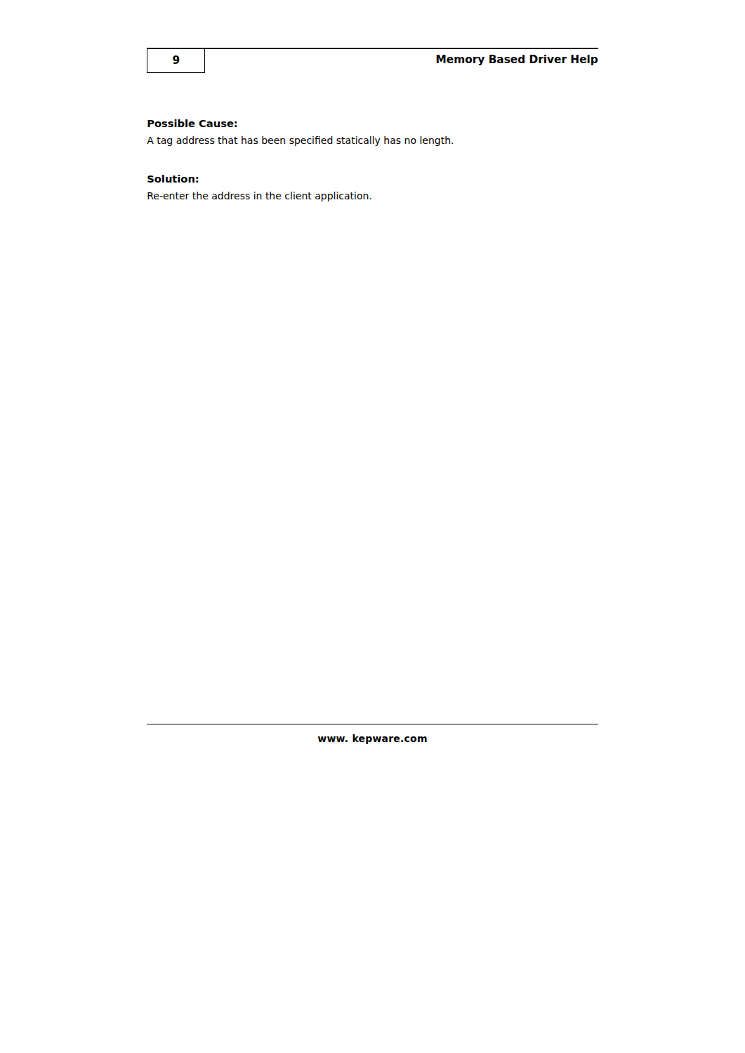9
Memory Based Driver Help
Possible Cause:
A tag address that has been specified statically has no length.
Solution:
Re-enter the address in the client application.
www. kepware.com